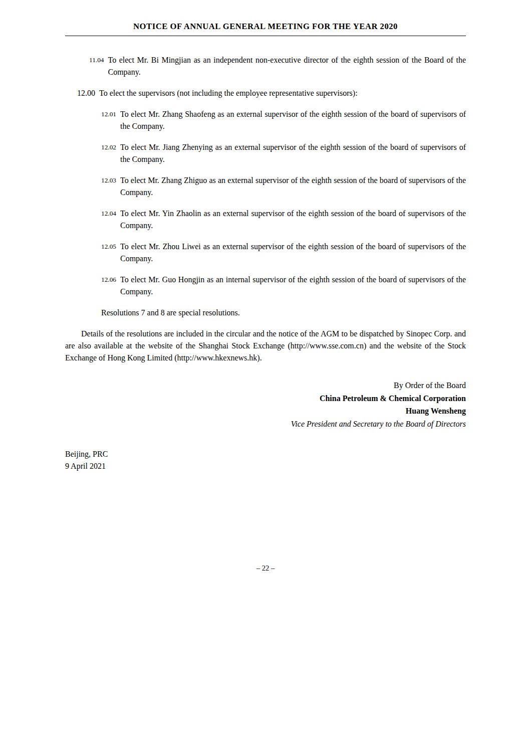NOTICE OF ANNUAL GENERAL MEETING FOR THE YEAR 2020
11.04 To elect Mr. Bi Mingjian as an independent non-executive director of the eighth session of the Board of the Company.
12.00 To elect the supervisors (not including the employee representative supervisors):
12.01 To elect Mr. Zhang Shaofeng as an external supervisor of the eighth session of the board of supervisors of the Company.
12.02 To elect Mr. Jiang Zhenying as an external supervisor of the eighth session of the board of supervisors of the Company.
12.03 To elect Mr. Zhang Zhiguo as an external supervisor of the eighth session of the board of supervisors of the Company.
12.04 To elect Mr. Yin Zhaolin as an external supervisor of the eighth session of the board of supervisors of the Company.
12.05 To elect Mr. Zhou Liwei as an external supervisor of the eighth session of the board of supervisors of the Company.
12.06 To elect Mr. Guo Hongjin as an internal supervisor of the eighth session of the board of supervisors of the Company.
Resolutions 7 and 8 are special resolutions.
Details of the resolutions are included in the circular and the notice of the AGM to be dispatched by Sinopec Corp. and are also available at the website of the Shanghai Stock Exchange (http://www.sse.com.cn) and the website of the Stock Exchange of Hong Kong Limited (http://www.hkexnews.hk).
By Order of the Board
China Petroleum & Chemical Corporation
Huang Wensheng
Vice President and Secretary to the Board of Directors
Beijing, PRC
9 April 2021
– 22 –